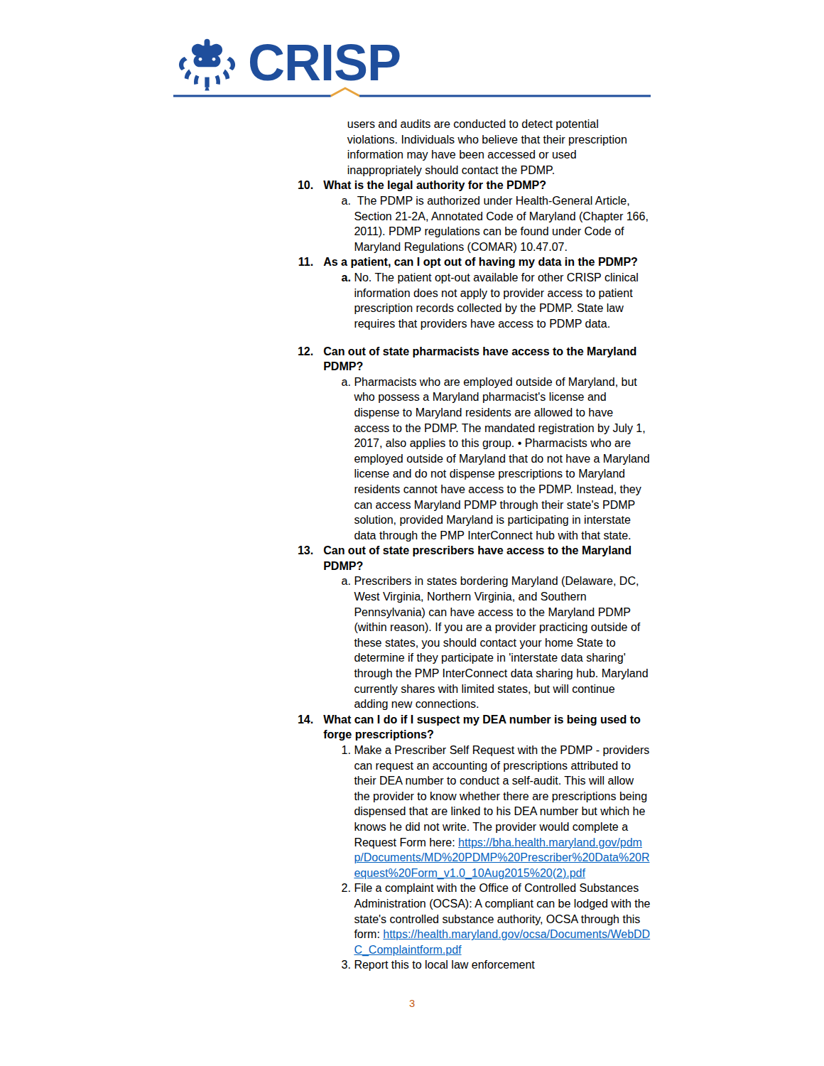CRISP
users and audits are conducted to detect potential violations. Individuals who believe that their prescription information may have been accessed or used inappropriately should contact the PDMP.
What is the legal authority for the PDMP?
The PDMP is authorized under Health-General Article, Section 21-2A, Annotated Code of Maryland (Chapter 166, 2011). PDMP regulations can be found under Code of Maryland Regulations (COMAR) 10.47.07.
As a patient, can I opt out of having my data in the PDMP?
No. The patient opt-out available for other CRISP clinical information does not apply to provider access to patient prescription records collected by the PDMP. State law requires that providers have access to PDMP data.
Can out of state pharmacists have access to the Maryland PDMP?
Pharmacists who are employed outside of Maryland, but who possess a Maryland pharmacist's license and dispense to Maryland residents are allowed to have access to the PDMP. The mandated registration by July 1, 2017, also applies to this group. • Pharmacists who are employed outside of Maryland that do not have a Maryland license and do not dispense prescriptions to Maryland residents cannot have access to the PDMP. Instead, they can access Maryland PDMP through their state's PDMP solution, provided Maryland is participating in interstate data through the PMP InterConnect hub with that state.
Can out of state prescribers have access to the Maryland PDMP?
Prescribers in states bordering Maryland (Delaware, DC, West Virginia, Northern Virginia, and Southern Pennsylvania) can have access to the Maryland PDMP (within reason). If you are a provider practicing outside of these states, you should contact your home State to determine if they participate in 'interstate data sharing' through the PMP InterConnect data sharing hub. Maryland currently shares with limited states, but will continue adding new connections.
What can I do if I suspect my DEA number is being used to forge prescriptions?
Make a Prescriber Self Request with the PDMP - providers can request an accounting of prescriptions attributed to their DEA number to conduct a self-audit. This will allow the provider to know whether there are prescriptions being dispensed that are linked to his DEA number but which he knows he did not write. The provider would complete a Request Form here: https://bha.health.maryland.gov/pdmp/Documents/MD%20PDMP%20Prescriber%20Data%20Request%20Form_v1.0_10Aug2015%20(2).pdf
File a complaint with the Office of Controlled Substances Administration (OCSA): A compliant can be lodged with the state's controlled substance authority, OCSA through this form: https://health.maryland.gov/ocsa/Documents/WebDDC_Complaintform.pdf
Report this to local law enforcement
3